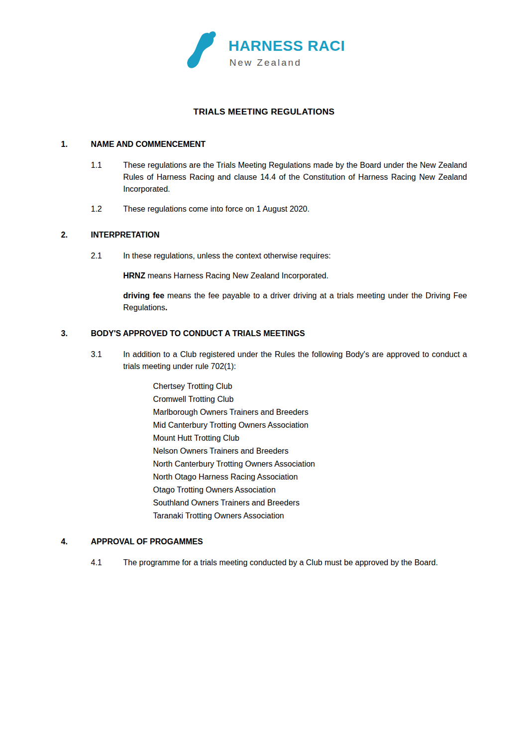HARNESS RACING New Zealand
TRIALS MEETING REGULATIONS
1. NAME AND COMMENCEMENT
1.1 These regulations are the Trials Meeting Regulations made by the Board under the New Zealand Rules of Harness Racing and clause 14.4 of the Constitution of Harness Racing New Zealand Incorporated.
1.2 These regulations come into force on 1 August 2020.
2. INTERPRETATION
2.1 In these regulations, unless the context otherwise requires:
HRNZ means Harness Racing New Zealand Incorporated.
driving fee means the fee payable to a driver driving at a trials meeting under the Driving Fee Regulations.
3. BODY'S APPROVED TO CONDUCT A TRIALS MEETINGS
3.1 In addition to a Club registered under the Rules the following Body's are approved to conduct a trials meeting under rule 702(1):
Chertsey Trotting Club
Cromwell Trotting Club
Marlborough Owners Trainers and Breeders
Mid Canterbury Trotting Owners Association
Mount Hutt Trotting Club
Nelson Owners Trainers and Breeders
North Canterbury Trotting Owners Association
North Otago Harness Racing Association
Otago Trotting Owners Association
Southland Owners Trainers and Breeders
Taranaki Trotting Owners Association
4. APPROVAL OF PROGAMMES
4.1 The programme for a trials meeting conducted by a Club must be approved by the Board.